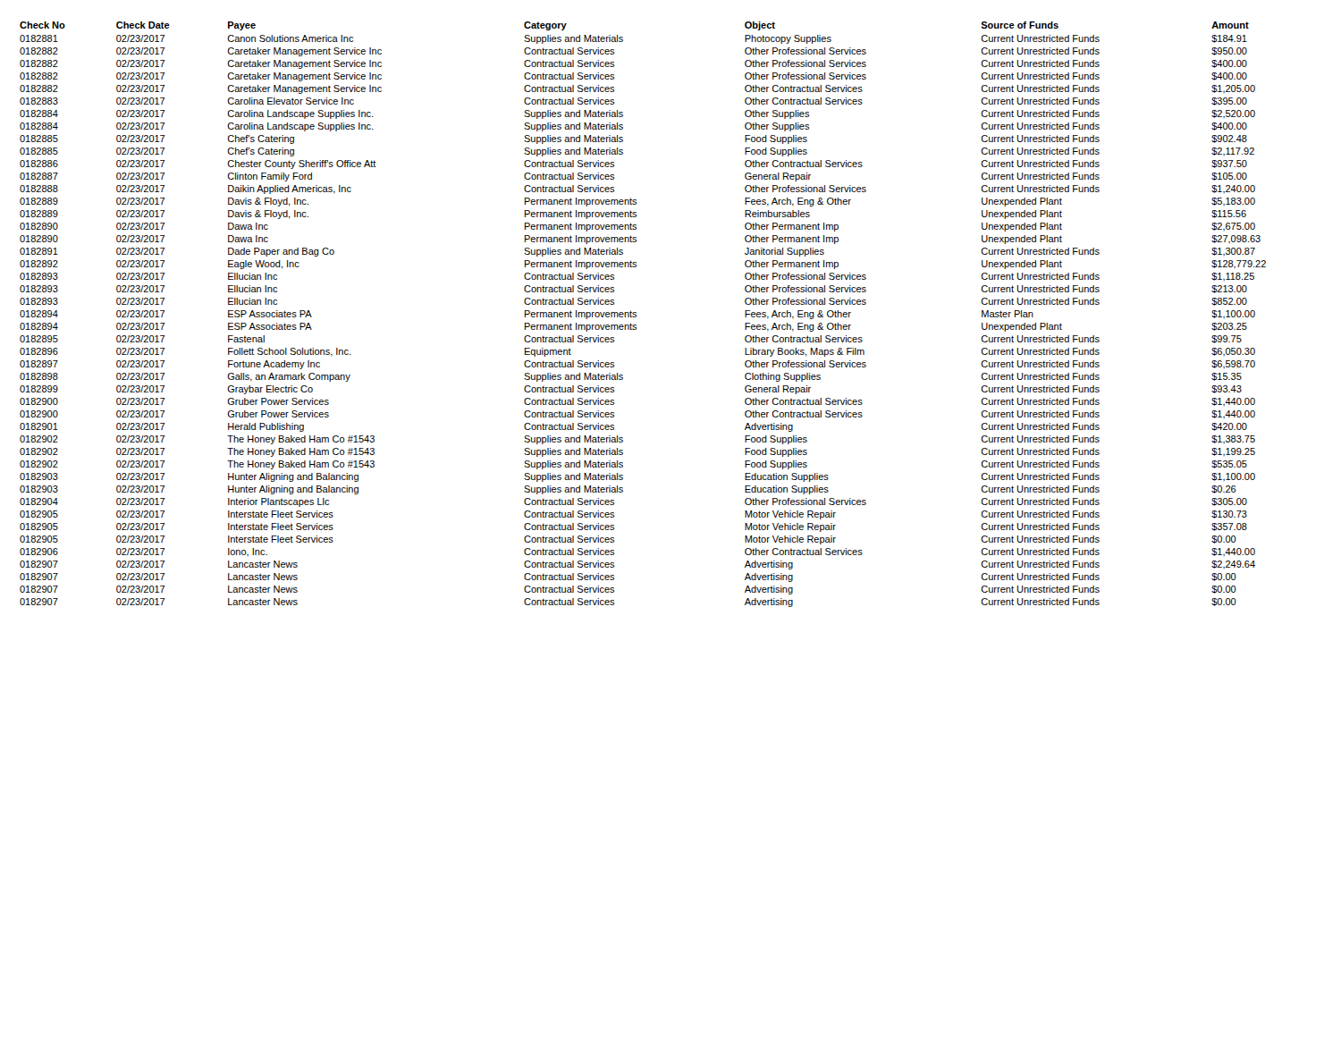| Check No | Check Date | Payee | Category | Object | Source of Funds | Amount |
| --- | --- | --- | --- | --- | --- | --- |
| 0182881 | 02/23/2017 | Canon Solutions America Inc | Supplies and Materials | Photocopy Supplies | Current Unrestricted Funds | $184.91 |
| 0182882 | 02/23/2017 | Caretaker Management Service Inc | Contractual Services | Other Professional Services | Current Unrestricted Funds | $950.00 |
| 0182882 | 02/23/2017 | Caretaker Management Service Inc | Contractual Services | Other Professional Services | Current Unrestricted Funds | $400.00 |
| 0182882 | 02/23/2017 | Caretaker Management Service Inc | Contractual Services | Other Professional Services | Current Unrestricted Funds | $400.00 |
| 0182882 | 02/23/2017 | Caretaker Management Service Inc | Contractual Services | Other Contractual Services | Current Unrestricted Funds | $1,205.00 |
| 0182883 | 02/23/2017 | Carolina Elevator Service Inc | Contractual Services | Other Contractual Services | Current Unrestricted Funds | $395.00 |
| 0182884 | 02/23/2017 | Carolina Landscape Supplies Inc. | Supplies and Materials | Other Supplies | Current Unrestricted Funds | $2,520.00 |
| 0182884 | 02/23/2017 | Carolina Landscape Supplies Inc. | Supplies and Materials | Other Supplies | Current Unrestricted Funds | $400.00 |
| 0182885 | 02/23/2017 | Chef's Catering | Supplies and Materials | Food Supplies | Current Unrestricted Funds | $902.48 |
| 0182885 | 02/23/2017 | Chef's Catering | Supplies and Materials | Food Supplies | Current Unrestricted Funds | $2,117.92 |
| 0182886 | 02/23/2017 | Chester County Sheriff's Office Att | Contractual Services | Other Contractual Services | Current Unrestricted Funds | $937.50 |
| 0182887 | 02/23/2017 | Clinton Family Ford | Contractual Services | General Repair | Current Unrestricted Funds | $105.00 |
| 0182888 | 02/23/2017 | Daikin Applied Americas, Inc | Contractual Services | Other Professional Services | Current Unrestricted Funds | $1,240.00 |
| 0182889 | 02/23/2017 | Davis & Floyd, Inc. | Permanent Improvements | Fees, Arch, Eng & Other | Unexpended Plant | $5,183.00 |
| 0182889 | 02/23/2017 | Davis & Floyd, Inc. | Permanent Improvements | Reimbursables | Unexpended Plant | $115.56 |
| 0182890 | 02/23/2017 | Dawa Inc | Permanent Improvements | Other Permanent Imp | Unexpended Plant | $2,675.00 |
| 0182890 | 02/23/2017 | Dawa Inc | Permanent Improvements | Other Permanent Imp | Unexpended Plant | $27,098.63 |
| 0182891 | 02/23/2017 | Dade Paper and Bag Co | Supplies and Materials | Janitorial Supplies | Current Unrestricted Funds | $1,300.87 |
| 0182892 | 02/23/2017 | Eagle Wood, Inc | Permanent Improvements | Other Permanent Imp | Unexpended Plant | $128,779.22 |
| 0182893 | 02/23/2017 | Ellucian Inc | Contractual Services | Other Professional Services | Current Unrestricted Funds | $1,118.25 |
| 0182893 | 02/23/2017 | Ellucian Inc | Contractual Services | Other Professional Services | Current Unrestricted Funds | $213.00 |
| 0182893 | 02/23/2017 | Ellucian Inc | Contractual Services | Other Professional Services | Current Unrestricted Funds | $852.00 |
| 0182894 | 02/23/2017 | ESP Associates PA | Permanent Improvements | Fees, Arch, Eng & Other | Master Plan | $1,100.00 |
| 0182894 | 02/23/2017 | ESP Associates PA | Permanent Improvements | Fees, Arch, Eng & Other | Unexpended Plant | $203.25 |
| 0182895 | 02/23/2017 | Fastenal | Contractual Services | Other Contractual Services | Current Unrestricted Funds | $99.75 |
| 0182896 | 02/23/2017 | Follett School Solutions, Inc. | Equipment | Library Books, Maps & Film | Current Unrestricted Funds | $6,050.30 |
| 0182897 | 02/23/2017 | Fortune Academy Inc | Contractual Services | Other Professional Services | Current Unrestricted Funds | $6,598.70 |
| 0182898 | 02/23/2017 | Galls, an Aramark Company | Supplies and Materials | Clothing Supplies | Current Unrestricted Funds | $15.35 |
| 0182899 | 02/23/2017 | Graybar Electric Co | Contractual Services | General Repair | Current Unrestricted Funds | $93.43 |
| 0182900 | 02/23/2017 | Gruber Power Services | Contractual Services | Other Contractual Services | Current Unrestricted Funds | $1,440.00 |
| 0182900 | 02/23/2017 | Gruber Power Services | Contractual Services | Other Contractual Services | Current Unrestricted Funds | $1,440.00 |
| 0182901 | 02/23/2017 | Herald Publishing | Contractual Services | Advertising | Current Unrestricted Funds | $420.00 |
| 0182902 | 02/23/2017 | The Honey Baked Ham Co #1543 | Supplies and Materials | Food Supplies | Current Unrestricted Funds | $1,383.75 |
| 0182902 | 02/23/2017 | The Honey Baked Ham Co #1543 | Supplies and Materials | Food Supplies | Current Unrestricted Funds | $1,199.25 |
| 0182902 | 02/23/2017 | The Honey Baked Ham Co #1543 | Supplies and Materials | Food Supplies | Current Unrestricted Funds | $535.05 |
| 0182903 | 02/23/2017 | Hunter Aligning and Balancing | Supplies and Materials | Education Supplies | Current Unrestricted Funds | $1,100.00 |
| 0182903 | 02/23/2017 | Hunter Aligning and Balancing | Supplies and Materials | Education Supplies | Current Unrestricted Funds | $0.26 |
| 0182904 | 02/23/2017 | Interior Plantscapes Llc | Contractual Services | Other Professional Services | Current Unrestricted Funds | $305.00 |
| 0182905 | 02/23/2017 | Interstate Fleet Services | Contractual Services | Motor Vehicle Repair | Current Unrestricted Funds | $130.73 |
| 0182905 | 02/23/2017 | Interstate Fleet Services | Contractual Services | Motor Vehicle Repair | Current Unrestricted Funds | $357.08 |
| 0182905 | 02/23/2017 | Interstate Fleet Services | Contractual Services | Motor Vehicle Repair | Current Unrestricted Funds | $0.00 |
| 0182906 | 02/23/2017 | Iono, Inc. | Contractual Services | Other Contractual Services | Current Unrestricted Funds | $1,440.00 |
| 0182907 | 02/23/2017 | Lancaster News | Contractual Services | Advertising | Current Unrestricted Funds | $2,249.64 |
| 0182907 | 02/23/2017 | Lancaster News | Contractual Services | Advertising | Current Unrestricted Funds | $0.00 |
| 0182907 | 02/23/2017 | Lancaster News | Contractual Services | Advertising | Current Unrestricted Funds | $0.00 |
| 0182907 | 02/23/2017 | Lancaster News | Contractual Services | Advertising | Current Unrestricted Funds | $0.00 |